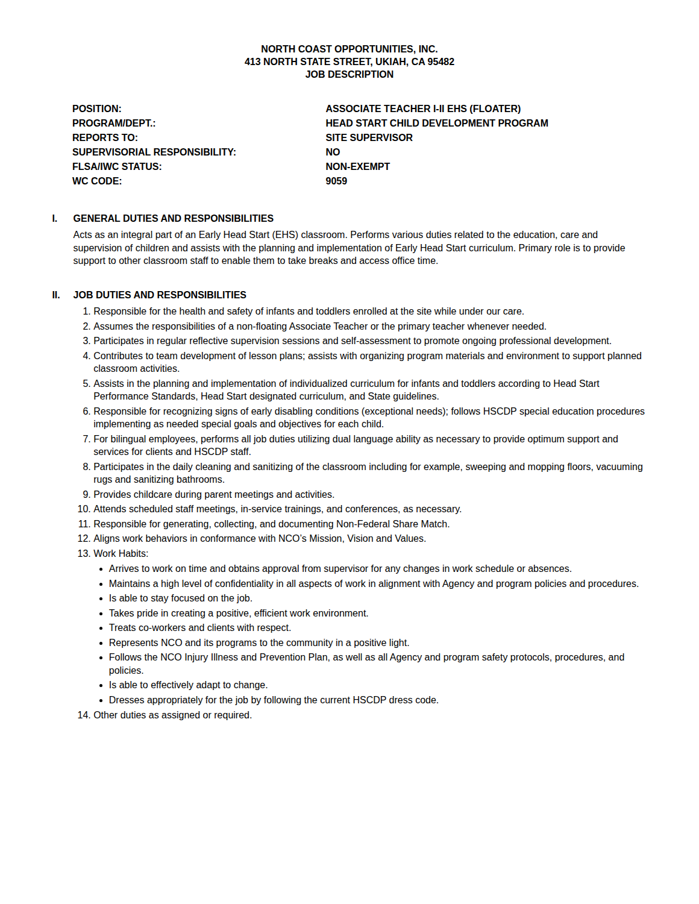NORTH COAST OPPORTUNITIES, INC.
413 NORTH STATE STREET, UKIAH, CA 95482
JOB DESCRIPTION
| POSITION: | ASSOCIATE TEACHER I-II EHS (FLOATER) |
| PROGRAM/DEPT.: | HEAD START CHILD DEVELOPMENT PROGRAM |
| REPORTS TO: | SITE SUPERVISOR |
| SUPERVISORIAL RESPONSIBILITY: | NO |
| FLSA/IWC STATUS: | NON-EXEMPT |
| WC CODE: | 9059 |
I.
General Duties and Responsibilities
Acts as an integral part of an Early Head Start (EHS) classroom. Performs various duties related to the education, care and supervision of children and assists with the planning and implementation of Early Head Start curriculum. Primary role is to provide support to other classroom staff to enable them to take breaks and access office time.
II.
Job Duties and Responsibilities
Responsible for the health and safety of infants and toddlers enrolled at the site while under our care.
Assumes the responsibilities of a non-floating Associate Teacher or the primary teacher whenever needed.
Participates in regular reflective supervision sessions and self-assessment to promote ongoing professional development.
Contributes to team development of lesson plans; assists with organizing program materials and environment to support planned classroom activities.
Assists in the planning and implementation of individualized curriculum for infants and toddlers according to Head Start Performance Standards, Head Start designated curriculum, and State guidelines.
Responsible for recognizing signs of early disabling conditions (exceptional needs); follows HSCDP special education procedures implementing as needed special goals and objectives for each child.
For bilingual employees, performs all job duties utilizing dual language ability as necessary to provide optimum support and services for clients and HSCDP staff.
Participates in the daily cleaning and sanitizing of the classroom including for example, sweeping and mopping floors, vacuuming rugs and sanitizing bathrooms.
Provides childcare during parent meetings and activities.
Attends scheduled staff meetings, in-service trainings, and conferences, as necessary.
Responsible for generating, collecting, and documenting Non-Federal Share Match.
Aligns work behaviors in conformance with NCO’s Mission, Vision and Values.
Work Habits:
Arrives to work on time and obtains approval from supervisor for any changes in work schedule or absences.
Maintains a high level of confidentiality in all aspects of work in alignment with Agency and program policies and procedures.
Is able to stay focused on the job.
Takes pride in creating a positive, efficient work environment.
Treats co-workers and clients with respect.
Represents NCO and its programs to the community in a positive light.
Follows the NCO Injury Illness and Prevention Plan, as well as all Agency and program safety protocols, procedures, and policies.
Is able to effectively adapt to change.
Dresses appropriately for the job by following the current HSCDP dress code.
Other duties as assigned or required.